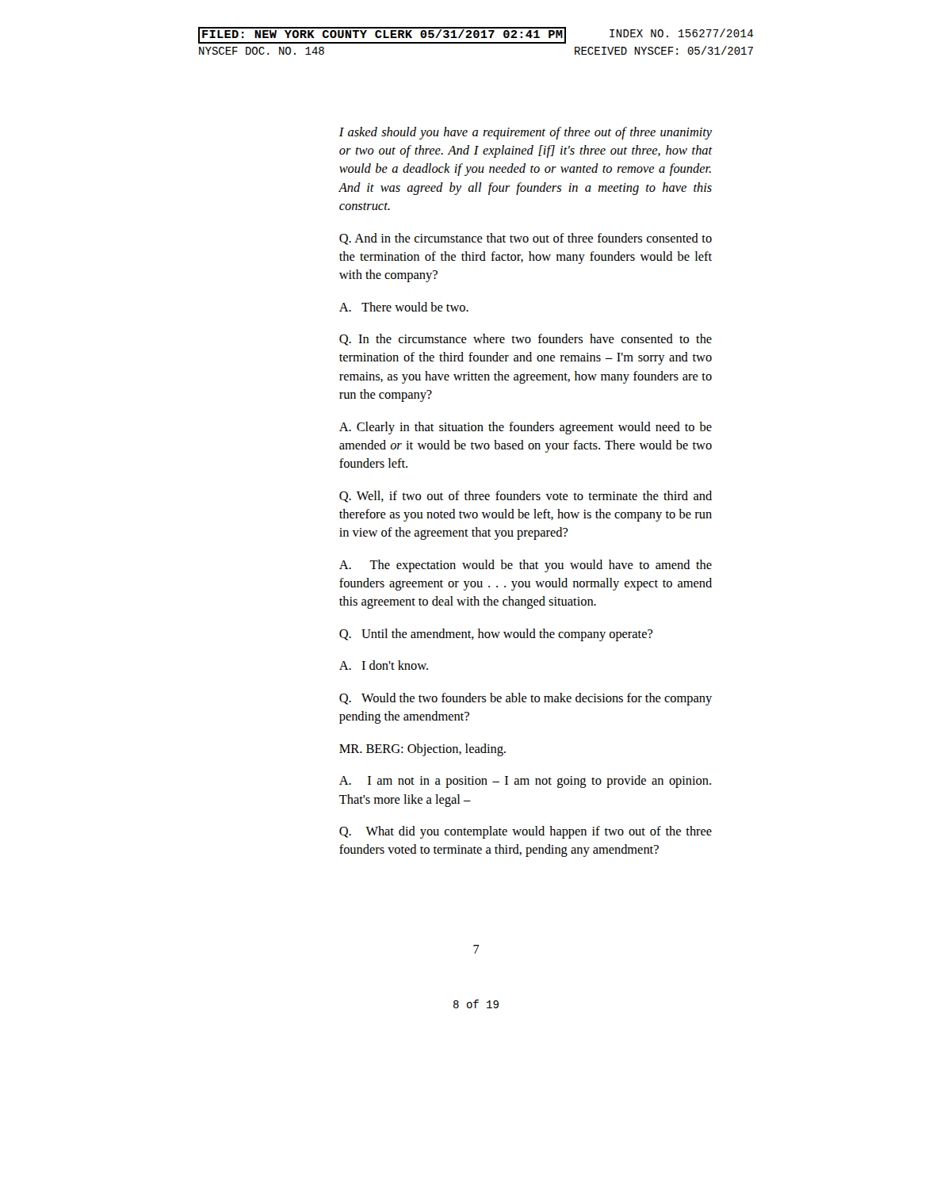FILED: NEW YORK COUNTY CLERK 05/31/2017 02:41 PM
INDEX NO. 156277/2014
NYSCEF DOC. NO. 148
RECEIVED NYSCEF: 05/31/2017
I asked should you have a requirement of three out of three unanimity or two out of three. And I explained [if] it's three out three, how that would be a deadlock if you needed to or wanted to remove a founder. And it was agreed by all four founders in a meeting to have this construct.
Q. And in the circumstance that two out of three founders consented to the termination of the third factor, how many founders would be left with the company?
A. There would be two.
Q. In the circumstance where two founders have consented to the termination of the third founder and one remains – I'm sorry and two remains, as you have written the agreement, how many founders are to run the company?
A. Clearly in that situation the founders agreement would need to be amended or it would be two based on your facts. There would be two founders left.
Q. Well, if two out of three founders vote to terminate the third and therefore as you noted two would be left, how is the company to be run in view of the agreement that you prepared?
A. The expectation would be that you would have to amend the founders agreement or you . . . you would normally expect to amend this agreement to deal with the changed situation.
Q. Until the amendment, how would the company operate?
A. I don't know.
Q. Would the two founders be able to make decisions for the company pending the amendment?
MR. BERG: Objection, leading.
A. I am not in a position – I am not going to provide an opinion. That's more like a legal –
Q. What did you contemplate would happen if two out of the three founders voted to terminate a third, pending any amendment?
7
8 of 19